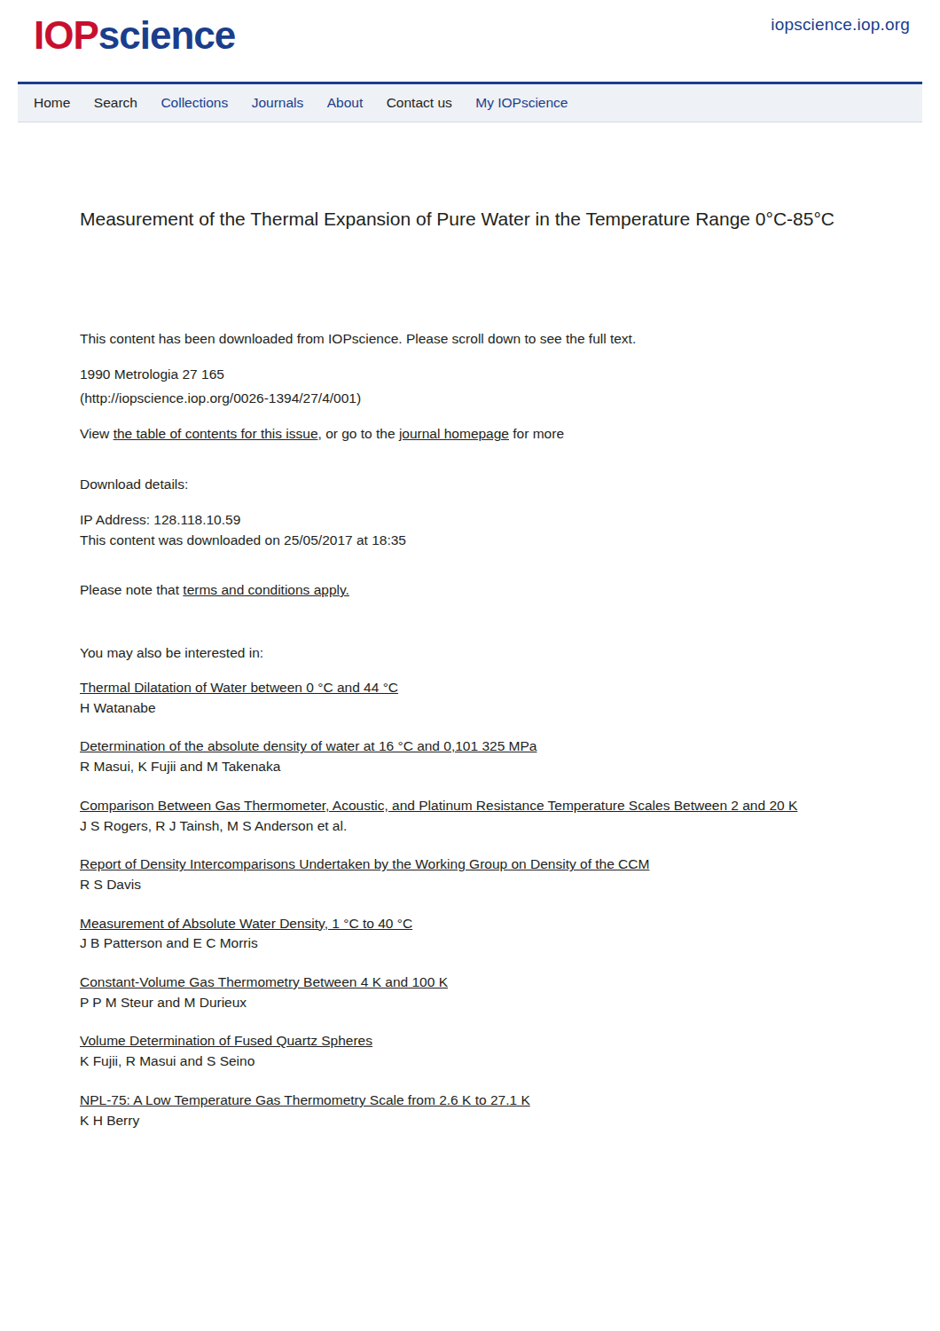IOP science
iopscience.iop.org
Home
Search
Collections
Journals
About
Contact us
My IOPscience
Measurement of the Thermal Expansion of Pure Water in the Temperature Range 0°C-85°C
This content has been downloaded from IOPscience. Please scroll down to see the full text.
1990 Metrologia 27 165
(http://iopscience.iop.org/0026-1394/27/4/001)
View the table of contents for this issue, or go to the journal homepage for more
Download details:
IP Address: 128.118.10.59
This content was downloaded on 25/05/2017 at 18:35
Please note that terms and conditions apply.
You may also be interested in:
Thermal Dilatation of Water between 0 °C and 44 °C H Watanabe
Determination of the absolute density of water at 16 °C and 0,101 325 MPa R Masui, K Fujii and M Takenaka
Comparison Between Gas Thermometer, Acoustic, and Platinum Resistance Temperature Scales Between 2 and 20 K J S Rogers, R J Tainsh, M S Anderson et al.
Report of Density Intercomparisons Undertaken by the Working Group on Density of the CCM R S Davis
Measurement of Absolute Water Density, 1 °C to 40 °C J B Patterson and E C Morris
Constant-Volume Gas Thermometry Between 4 K and 100 K P P M Steur and M Durieux
Volume Determination of Fused Quartz Spheres K Fujii, R Masui and S Seino
NPL-75: A Low Temperature Gas Thermometry Scale from 2.6 K to 27.1 K K H Berry